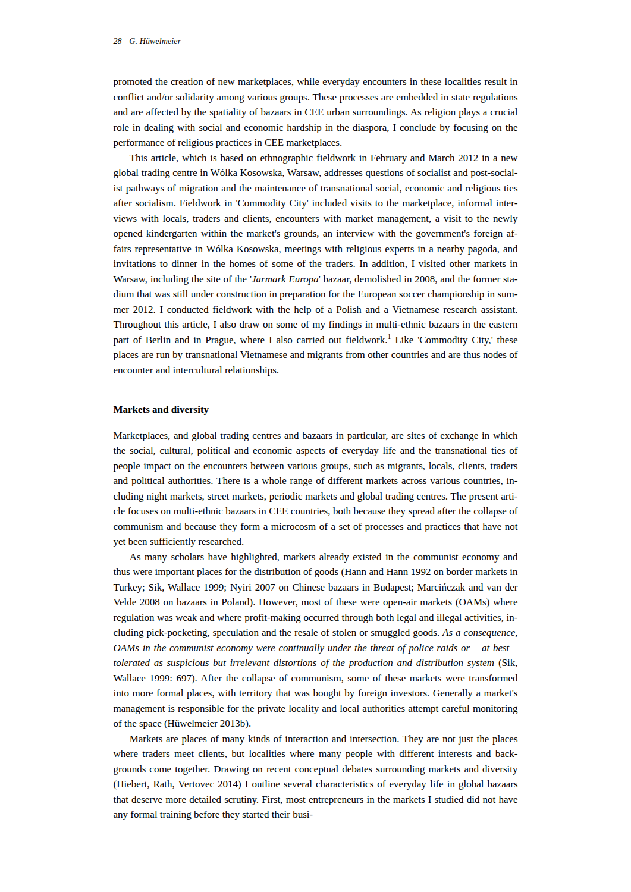28 G. Hüwelmeier
promoted the creation of new marketplaces, while everyday encounters in these localities result in conflict and/or solidarity among various groups. These processes are embedded in state regulations and are affected by the spatiality of bazaars in CEE urban surroundings. As religion plays a crucial role in dealing with social and economic hardship in the diaspora, I conclude by focusing on the performance of religious practices in CEE marketplaces.
This article, which is based on ethnographic fieldwork in February and March 2012 in a new global trading centre in Wólka Kosowska, Warsaw, addresses questions of socialist and post-socialist pathways of migration and the maintenance of transnational social, economic and religious ties after socialism. Fieldwork in 'Commodity City' included visits to the marketplace, informal interviews with locals, traders and clients, encounters with market management, a visit to the newly opened kindergarten within the market's grounds, an interview with the government's foreign affairs representative in Wólka Kosowska, meetings with religious experts in a nearby pagoda, and invitations to dinner in the homes of some of the traders. In addition, I visited other markets in Warsaw, including the site of the 'Jarmark Europa' bazaar, demolished in 2008, and the former stadium that was still under construction in preparation for the European soccer championship in summer 2012. I conducted fieldwork with the help of a Polish and a Vietnamese research assistant. Throughout this article, I also draw on some of my findings in multi-ethnic bazaars in the eastern part of Berlin and in Prague, where I also carried out fieldwork.1 Like 'Commodity City,' these places are run by transnational Vietnamese and migrants from other countries and are thus nodes of encounter and intercultural relationships.
Markets and diversity
Marketplaces, and global trading centres and bazaars in particular, are sites of exchange in which the social, cultural, political and economic aspects of everyday life and the transnational ties of people impact on the encounters between various groups, such as migrants, locals, clients, traders and political authorities. There is a whole range of different markets across various countries, including night markets, street markets, periodic markets and global trading centres. The present article focuses on multi-ethnic bazaars in CEE countries, both because they spread after the collapse of communism and because they form a microcosm of a set of processes and practices that have not yet been sufficiently researched.
As many scholars have highlighted, markets already existed in the communist economy and thus were important places for the distribution of goods (Hann and Hann 1992 on border markets in Turkey; Sik, Wallace 1999; Nyiri 2007 on Chinese bazaars in Budapest; Marcińczak and van der Velde 2008 on bazaars in Poland). However, most of these were open-air markets (OAMs) where regulation was weak and where profit-making occurred through both legal and illegal activities, including pick-pocketing, speculation and the resale of stolen or smuggled goods. As a consequence, OAMs in the communist economy were continually under the threat of police raids or – at best – tolerated as suspicious but irrelevant distortions of the production and distribution system (Sik, Wallace 1999: 697). After the collapse of communism, some of these markets were transformed into more formal places, with territory that was bought by foreign investors. Generally a market's management is responsible for the private locality and local authorities attempt careful monitoring of the space (Hüwelmeier 2013b).
Markets are places of many kinds of interaction and intersection. They are not just the places where traders meet clients, but localities where many people with different interests and backgrounds come together. Drawing on recent conceptual debates surrounding markets and diversity (Hiebert, Rath, Vertovec 2014) I outline several characteristics of everyday life in global bazaars that deserve more detailed scrutiny. First, most entrepreneurs in the markets I studied did not have any formal training before they started their busi-